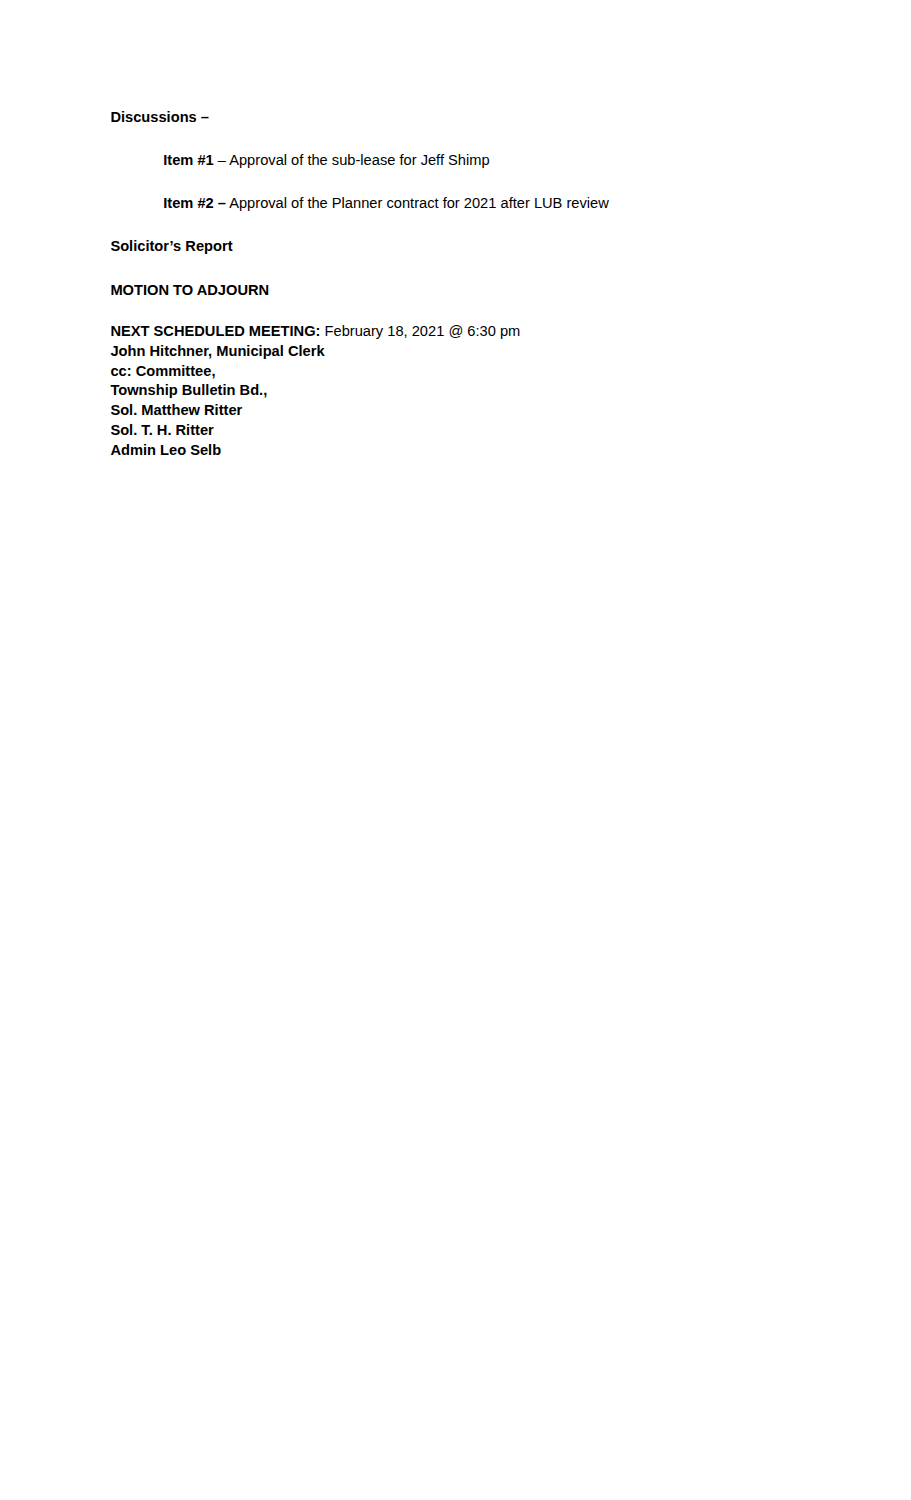Discussions –
Item #1 – Approval of the sub-lease for Jeff Shimp
Item #2 – Approval of the Planner contract for 2021 after LUB review
Solicitor’s Report
MOTION TO ADJOURN
NEXT SCHEDULED MEETING: February 18, 2021 @ 6:30 pm
John Hitchner, Municipal Clerk
cc: Committee,
Township Bulletin Bd.,
Sol. Matthew Ritter
Sol. T. H. Ritter
Admin Leo Selb